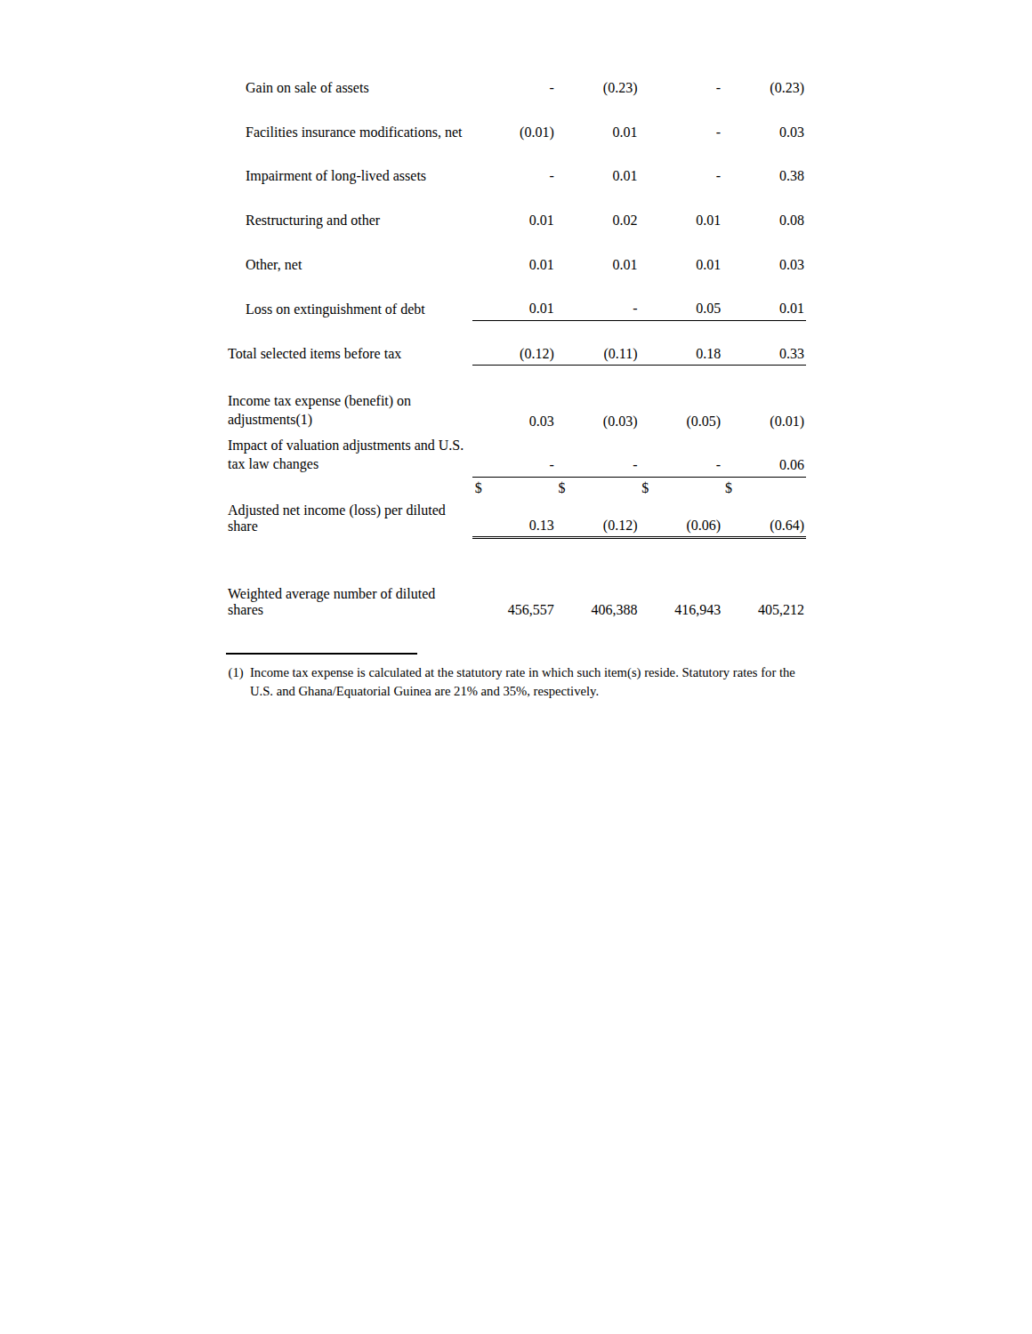| Gain on sale of assets | | - | | (0.23) | | - | | (0.23) |
| Facilities insurance modifications, net | | (0.01) | | 0.01 | | - | | 0.03 |
| Impairment of long-lived assets | | - | | 0.01 | | - | | 0.38 |
| Restructuring and other | | 0.01 | | 0.02 | | 0.01 | | 0.08 |
| Other, net | | 0.01 | | 0.01 | | 0.01 | | 0.03 |
| Loss on extinguishment of debt | | 0.01 | | - | | 0.05 | | 0.01 |
| Total selected items before tax | | (0.12) | | (0.11) | | 0.18 | | 0.33 |
| Income tax expense (benefit) on adjustments(1) | | 0.03 | | (0.03) | | (0.05) | | (0.01) |
| Impact of valuation adjustments and U.S. tax law changes | | - | | - | | - | | 0.06 |
| | $ | | $ | | $ | | $ | |
| Adjusted net income (loss) per diluted share | | 0.13 | | (0.12) | | (0.06) | | (0.64) |
| Weighted average number of diluted shares | | 456,557 | | 406,388 | | 416,943 | | 405,212 |
(1) Income tax expense is calculated at the statutory rate in which such item(s) reside. Statutory rates for the U.S. and Ghana/Equatorial Guinea are 21% and 35%, respectively.